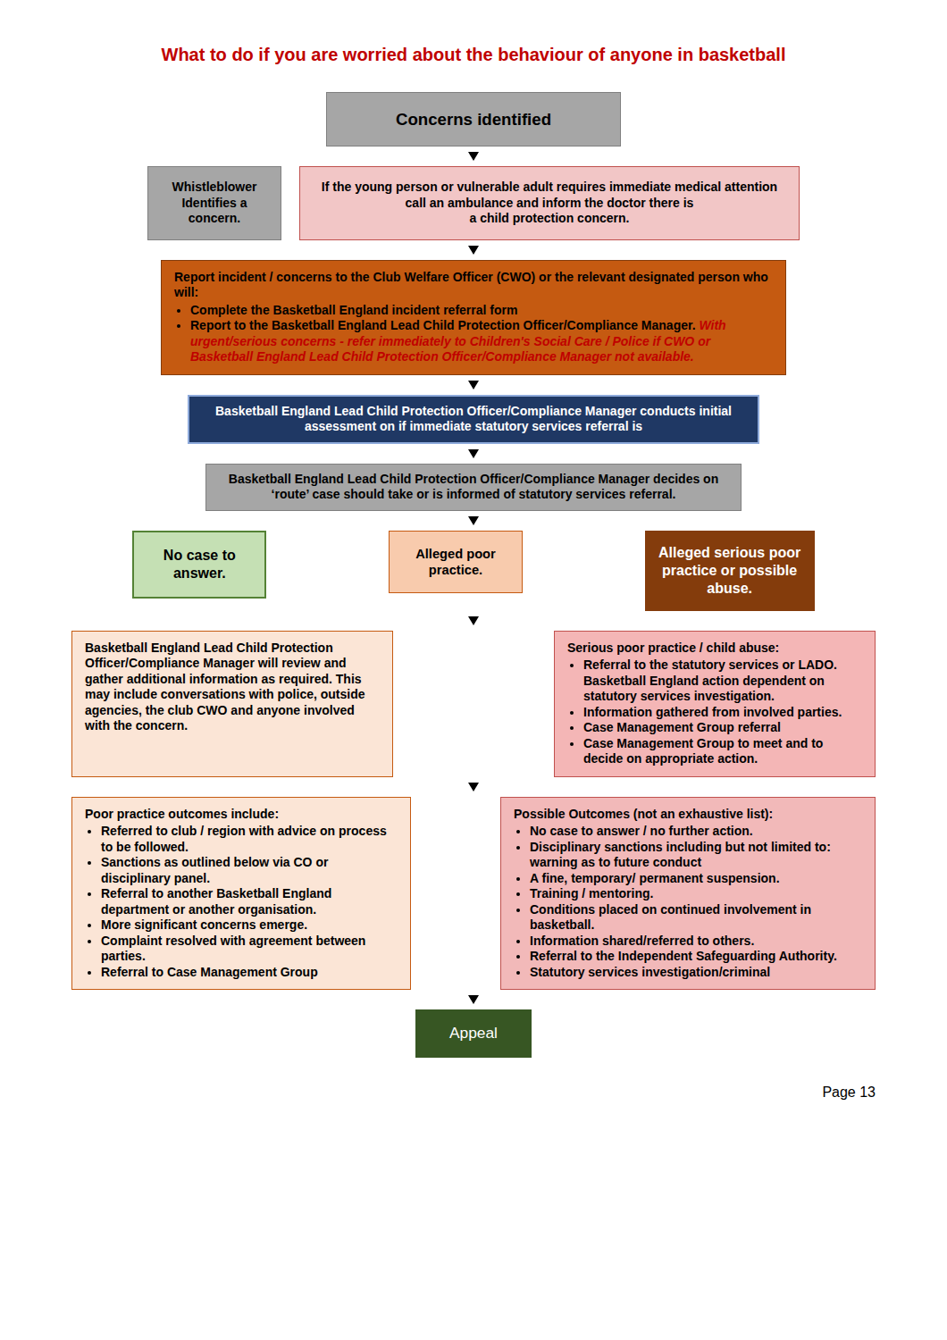What to do if you are worried about the behaviour of anyone in basketball
Concerns identified
Whistleblower Identifies a concern.
If the young person or vulnerable adult requires immediate medical attention call an ambulance and inform the doctor there is
a child protection concern.
Report incident / concerns to the Club Welfare Officer (CWO) or the relevant designated person who will:
Complete the Basketball England incident referral form
Report to the Basketball England Lead Child Protection Officer/Compliance Manager. With urgent/serious concerns - refer immediately to Children's Social Care / Police if CWO or Basketball England Lead Child Protection Officer/Compliance Manager not available.
Basketball England Lead Child Protection Officer/Compliance Manager conducts initial assessment on if immediate statutory services referral is
Basketball England Lead Child Protection Officer/Compliance Manager decides on ‘route’ case should take or is informed of statutory services referral.
No case to answer.
Alleged poor practice.
Alleged serious poor practice or possible abuse.
Basketball England Lead Child Protection Officer/Compliance Manager will review and gather additional information as required. This may include conversations with police, outside agencies, the club CWO and anyone involved with the concern.
Serious poor practice / child abuse:
Referral to the statutory services or LADO. Basketball England action dependent on statutory services investigation.
Information gathered from involved parties.
Case Management Group referral
Case Management Group to meet and to decide on appropriate action.
Poor practice outcomes include:
Referred to club / region with advice on process to be followed.
Sanctions as outlined below via CO or disciplinary panel.
Referral to another Basketball England department or another organisation.
More significant concerns emerge.
Complaint resolved with agreement between parties.
Referral to Case Management Group
Possible Outcomes (not an exhaustive list):
No case to answer / no further action.
Disciplinary sanctions including but not limited to: warning as to future conduct
A fine, temporary/ permanent suspension.
Training / mentoring.
Conditions placed on continued involvement in basketball.
Information shared/referred to others.
Referral to the Independent Safeguarding Authority.
Statutory services investigation/criminal
Appeal
Page 13